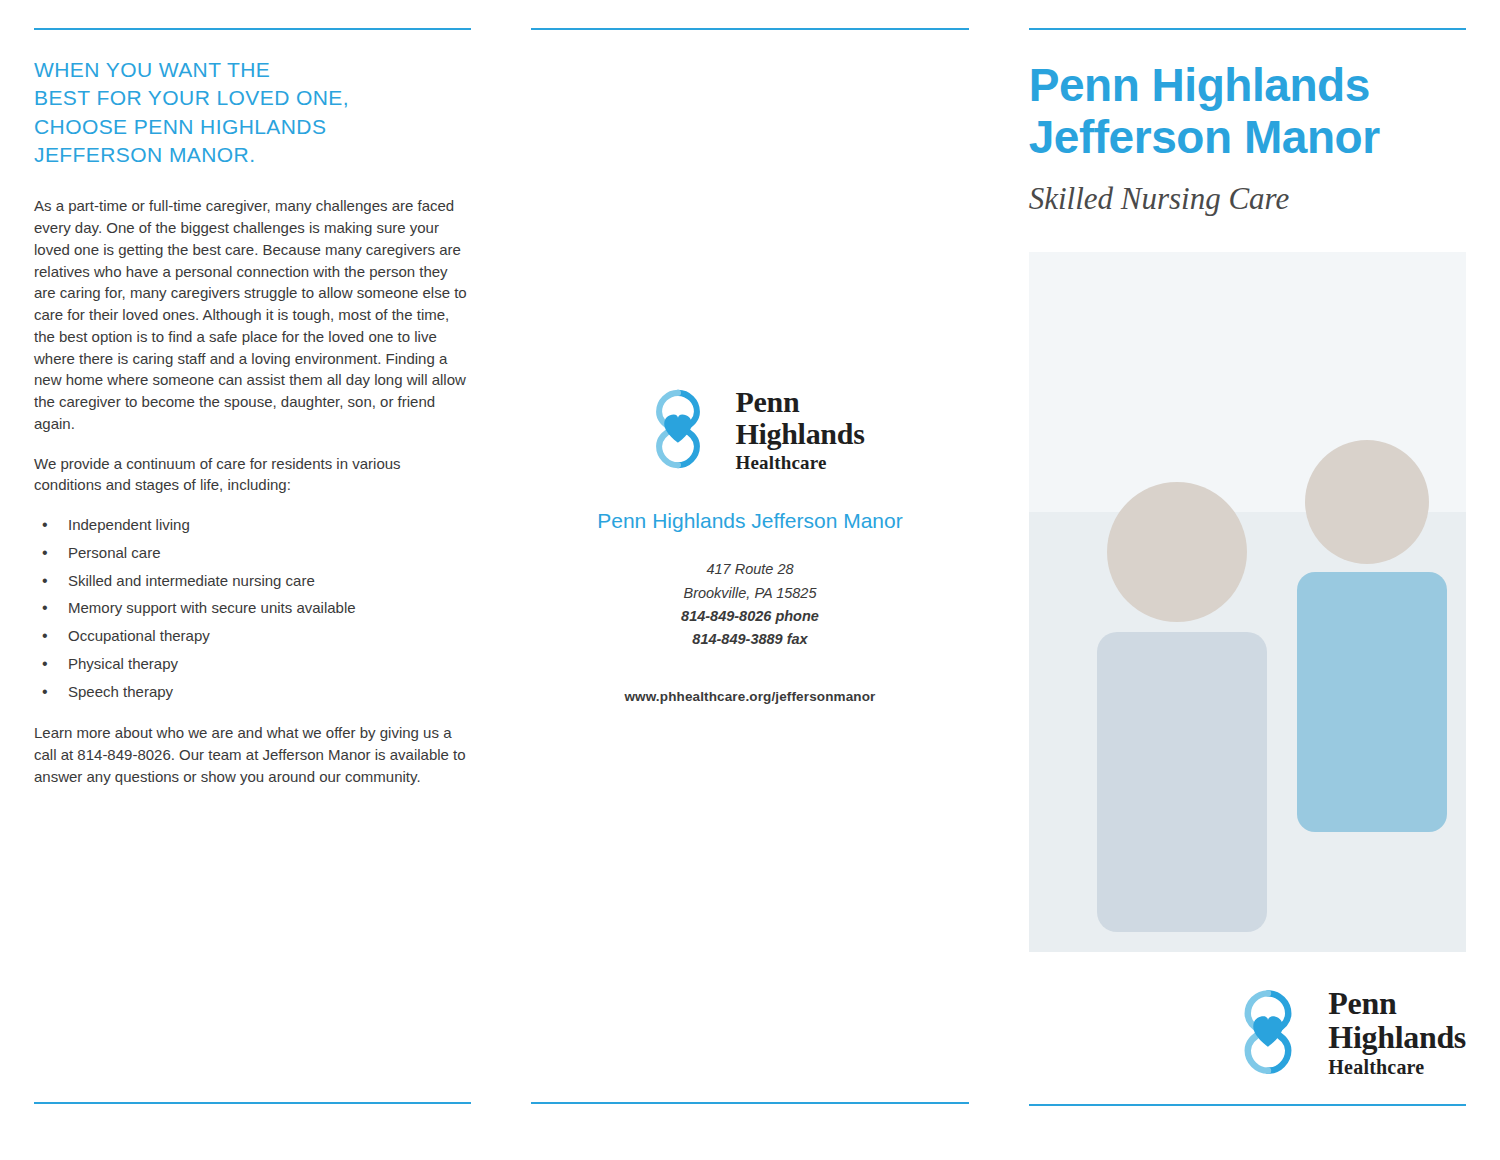When you want the
best for your loved one,
choose Penn Highlands
Jefferson Manor.
As a part-time or full-time caregiver, many challenges are faced every day. One of the biggest challenges is making sure your loved one is getting the best care. Because many caregivers are relatives who have a personal connection with the person they are caring for, many caregivers struggle to allow someone else to care for their loved ones. Although it is tough, most of the time, the best option is to find a safe place for the loved one to live where there is caring staff and a loving environment. Finding a new home where someone can assist them all day long will allow the caregiver to become the spouse, daughter, son, or friend again.
We provide a continuum of care for residents in various conditions and stages of life, including:
Independent living
Personal care
Skilled and intermediate nursing care
Memory support with secure units available
Occupational therapy
Physical therapy
Speech therapy
Learn more about who we are and what we offer by giving us a call at 814-849-8026. Our team at Jefferson Manor is available to answer any questions or show you around our community.
Penn Highlands Healthcare
Penn Highlands Jefferson Manor
417 Route 28
Brookville, PA 15825
814-849-8026 phone
814-849-3889 fax
www.phhealthcare.org/jeffersonmanor
Penn Highlands
Jefferson Manor
Skilled Nursing Care
Penn Highlands Healthcare